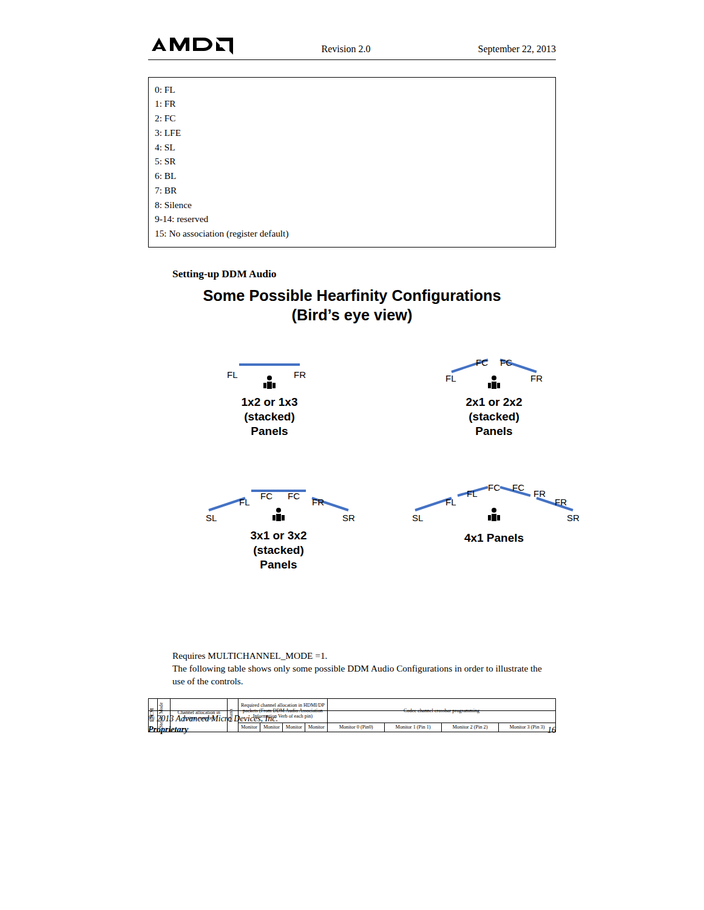Revision 2.0
September 22, 2013
0: FL
1: FR
2: FC
3: LFE
4: SL
5: SR
6: BL
7: BR
8: Silence
9-14: reserved
15: No association (register default)
Setting-up DDM Audio
Some Possible Hearfinity Configurations
(Bird’s eye view)
FL FR 1x2 or 1x3 (stacked) Panels FL FC FC FR 2x1 or 2x2 (stacked) Panels SL FL FC FC FR SR 3x1 or 3x2 (stacked) Panels SL FL FL FC FC FR FR SR 4x1 Panels
Requires MULTICHANNEL_MODE =1.
The following table shows only some possible DDM Audio Configurations in order to illustrate the use of the controls.
| LPCM | Stereo Mode | Channel allocation in system memory | Chann | Required channel allocation in HDMI/DP packets (From DDM Audio Association Information Verb of each pin) | Codec channel crossbar programming |
| --- | --- | --- | --- | --- | --- |
| Monitor | Monitor | Monitor | Monitor | Monitor 0 (Pin0) | Monitor 1 (Pin 1) | Monitor 2 (Pin 2) | Monitor 3 (Pin 3) |
© 2013 Advanced Micro Devices, Inc.
Proprietary
16